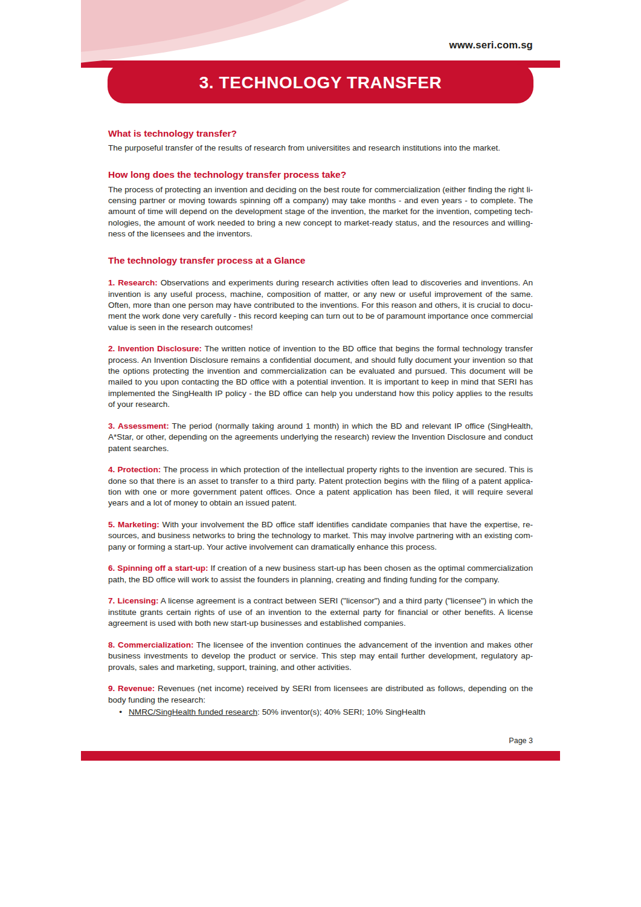www.seri.com.sg
3. TECHNOLOGY TRANSFER
What is technology transfer?
The purposeful transfer of the results of research from universitites and research institutions into the market.
How long does the technology transfer process take?
The process of protecting an invention and deciding on the best route for commercialization (either finding the right licensing partner or moving towards spinning off a company) may take months - and even years - to complete. The amount of time will depend on the development stage of the invention, the market for the invention, competing technologies, the amount of work needed to bring a new concept to market-ready status, and the resources and willingness of the licensees and the inventors.
The technology transfer process at a Glance
1. Research: Observations and experiments during research activities often lead to discoveries and inventions. An invention is any useful process, machine, composition of matter, or any new or useful improvement of the same. Often, more than one person may have contributed to the inventions. For this reason and others, it is crucial to document the work done very carefully - this record keeping can turn out to be of paramount importance once commercial value is seen in the research outcomes!
2. Invention Disclosure: The written notice of invention to the BD office that begins the formal technology transfer process. An Invention Disclosure remains a confidential document, and should fully document your invention so that the options protecting the invention and commercialization can be evaluated and pursued. This document will be mailed to you upon contacting the BD office with a potential invention. It is important to keep in mind that SERI has implemented the SingHealth IP policy - the BD office can help you understand how this policy applies to the results of your research.
3. Assessment: The period (normally taking around 1 month) in which the BD and relevant IP office (SingHealth, A*Star, or other, depending on the agreements underlying the research) review the Invention Disclosure and conduct patent searches.
4. Protection: The process in which protection of the intellectual property rights to the invention are secured. This is done so that there is an asset to transfer to a third party. Patent protection begins with the filing of a patent application with one or more government patent offices. Once a patent application has been filed, it will require several years and a lot of money to obtain an issued patent.
5. Marketing: With your involvement the BD office staff identifies candidate companies that have the expertise, resources, and business networks to bring the technology to market. This may involve partnering with an existing company or forming a start-up. Your active involvement can dramatically enhance this process.
6. Spinning off a start-up: If creation of a new business start-up has been chosen as the optimal commercialization path, the BD office will work to assist the founders in planning, creating and finding funding for the company.
7. Licensing: A license agreement is a contract between SERI ("licensor") and a third party ("licensee") in which the institute grants certain rights of use of an invention to the external party for financial or other benefits. A license agreement is used with both new start-up businesses and established companies.
8. Commercialization: The licensee of the invention continues the advancement of the invention and makes other business investments to develop the product or service. This step may entail further development, regulatory approvals, sales and marketing, support, training, and other activities.
9. Revenue: Revenues (net income) received by SERI from licensees are distributed as follows, depending on the body funding the research:
NMRC/SingHealth funded research: 50% inventor(s); 40% SERI; 10% SingHealth
Page 3